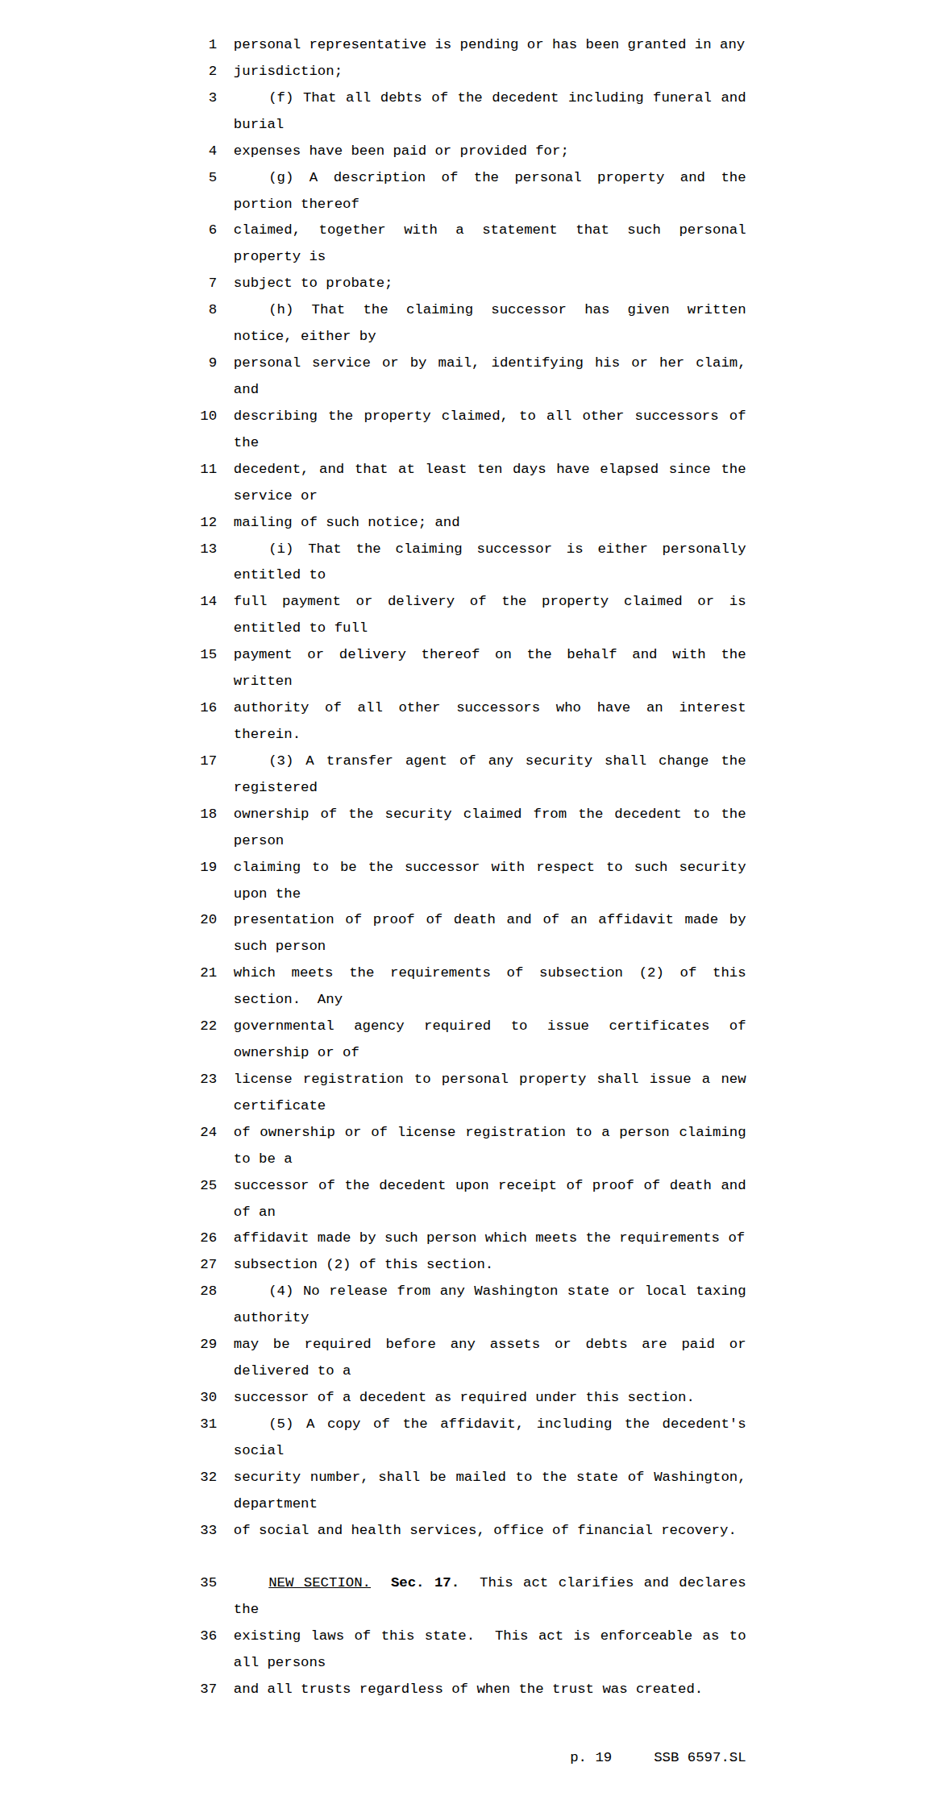personal representative is pending or has been granted in any
jurisdiction;
(f) That all debts of the decedent including funeral and burial
expenses have been paid or provided for;
(g) A description of the personal property and the portion thereof
claimed, together with a statement that such personal property is
subject to probate;
(h) That the claiming successor has given written notice, either by
personal service or by mail, identifying his or her claim, and
describing the property claimed, to all other successors of the
decedent, and that at least ten days have elapsed since the service or
mailing of such notice; and
(i) That the claiming successor is either personally entitled to
full payment or delivery of the property claimed or is entitled to full
payment or delivery thereof on the behalf and with the written
authority of all other successors who have an interest therein.
(3) A transfer agent of any security shall change the registered
ownership of the security claimed from the decedent to the person
claiming to be the successor with respect to such security upon the
presentation of proof of death and of an affidavit made by such person
which meets the requirements of subsection (2) of this section. Any
governmental agency required to issue certificates of ownership or of
license registration to personal property shall issue a new certificate
of ownership or of license registration to a person claiming to be a
successor of the decedent upon receipt of proof of death and of an
affidavit made by such person which meets the requirements of
subsection (2) of this section.
(4) No release from any Washington state or local taxing authority
may be required before any assets or debts are paid or delivered to a
successor of a decedent as required under this section.
(5) A copy of the affidavit, including the decedent's social
security number, shall be mailed to the state of Washington, department
of social and health services, office of financial recovery.
NEW SECTION. Sec. 17. This act clarifies and declares the
existing laws of this state. This act is enforceable as to all persons
and all trusts regardless of when the trust was created.
p. 19 SSB 6597.SL